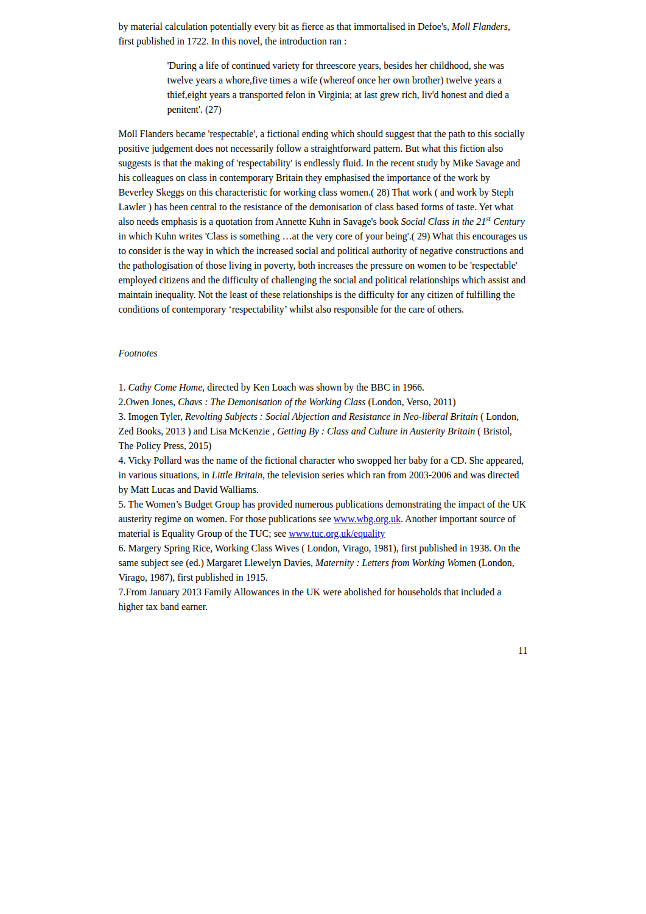by material calculation potentially every bit as fierce as that immortalised in Defoe's, Moll Flanders, first published in 1722. In this novel, the introduction ran :
'During a life of continued variety for threescore years, besides her childhood, she was twelve years a whore,five times a wife (whereof once her own brother) twelve years a thief,eight years a transported felon in Virginia; at last grew rich, liv'd honest and died a penitent'. (27)
Moll Flanders became 'respectable', a fictional ending which should suggest that the path to this socially positive judgement does not necessarily follow a straightforward pattern. But what this fiction also suggests is that the making of 'respectability' is endlessly fluid. In the recent study by Mike Savage and his colleagues on class in contemporary Britain they emphasised the importance of the work by Beverley Skeggs on this characteristic for working class women.( 28) That work ( and work by Steph Lawler ) has been central to the resistance of the demonisation of class based forms of taste. Yet what also needs emphasis is a quotation from Annette Kuhn in Savage's book Social Class in the 21st Century in which Kuhn writes 'Class is something …at the very core of your being'.( 29) What this encourages us to consider is the way in which the increased social and political authority of negative constructions and the pathologisation of those living in poverty, both increases the pressure on women to be 'respectable' employed citizens and the difficulty of challenging the social and political relationships which assist and maintain inequality. Not the least of these relationships is the difficulty for any citizen of fulfilling the conditions of contemporary ‘respectability’ whilst also responsible for the care of others.
Footnotes
1. Cathy Come Home, directed by Ken Loach was shown by the BBC in 1966.
2.Owen Jones, Chavs : The Demonisation of the Working Class (London, Verso, 2011)
3. Imogen Tyler, Revolting Subjects : Social Abjection and Resistance in Neo-liberal Britain ( London, Zed Books, 2013 ) and Lisa McKenzie , Getting By : Class and Culture in Austerity Britain ( Bristol, The Policy Press, 2015)
4. Vicky Pollard was the name of the fictional character who swopped her baby for a CD. She appeared, in various situations, in Little Britain, the television series which ran from 2003-2006 and was directed by Matt Lucas and David Walliams.
5. The Women’s Budget Group has provided numerous publications demonstrating the impact of the UK austerity regime on women. For those publications see www.wbg.org.uk. Another important source of material is Equality Group of the TUC; see www.tuc.org.uk/equality
6. Margery Spring Rice, Working Class Wives ( London, Virago, 1981), first published in 1938. On the same subject see (ed.) Margaret Llewelyn Davies, Maternity : Letters from Working Women (London, Virago, 1987), first published in 1915.
7.From January 2013 Family Allowances in the UK were abolished for households that included a higher tax band earner.
11